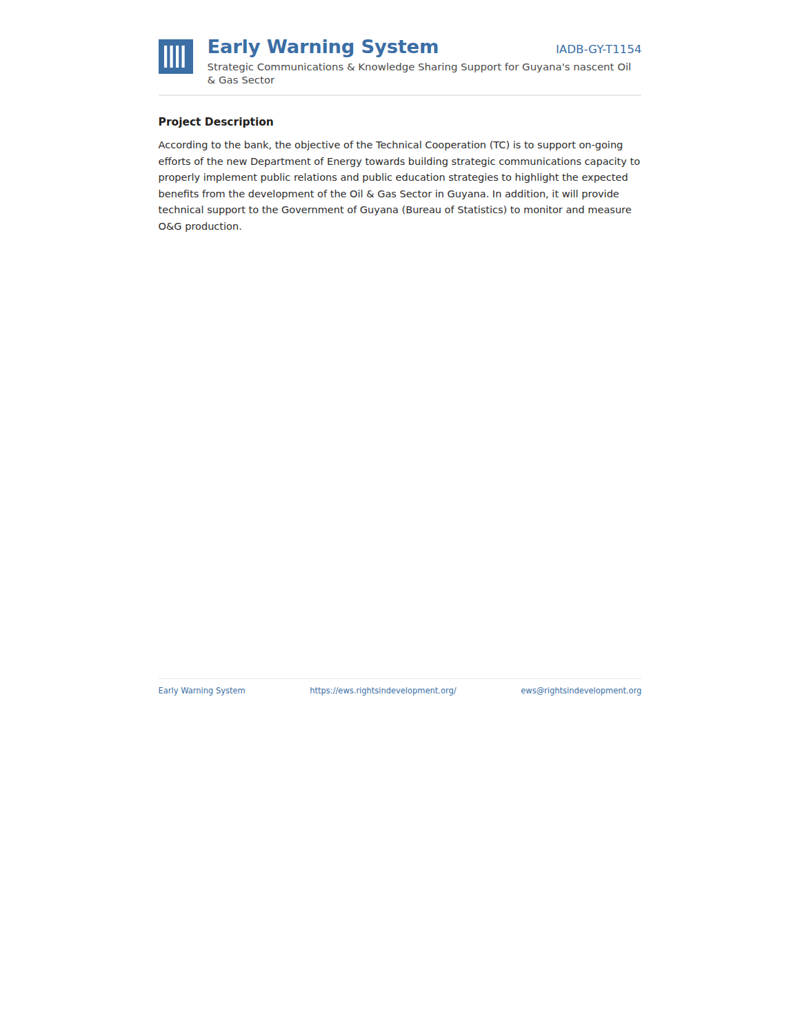Early Warning System
IADB-GY-T1154
Strategic Communications & Knowledge Sharing Support for Guyana's nascent Oil & Gas Sector
Project Description
According to the bank, the objective of the Technical Cooperation (TC) is to support on-going efforts of the new Department of Energy towards building strategic communications capacity to properly implement public relations and public education strategies to highlight the expected benefits from the development of the Oil & Gas Sector in Guyana. In addition, it will provide technical support to the Government of Guyana (Bureau of Statistics) to monitor and measure O&G production.
Early Warning System
https://ews.rightsindevelopment.org/
ews@rightsindevelopment.org